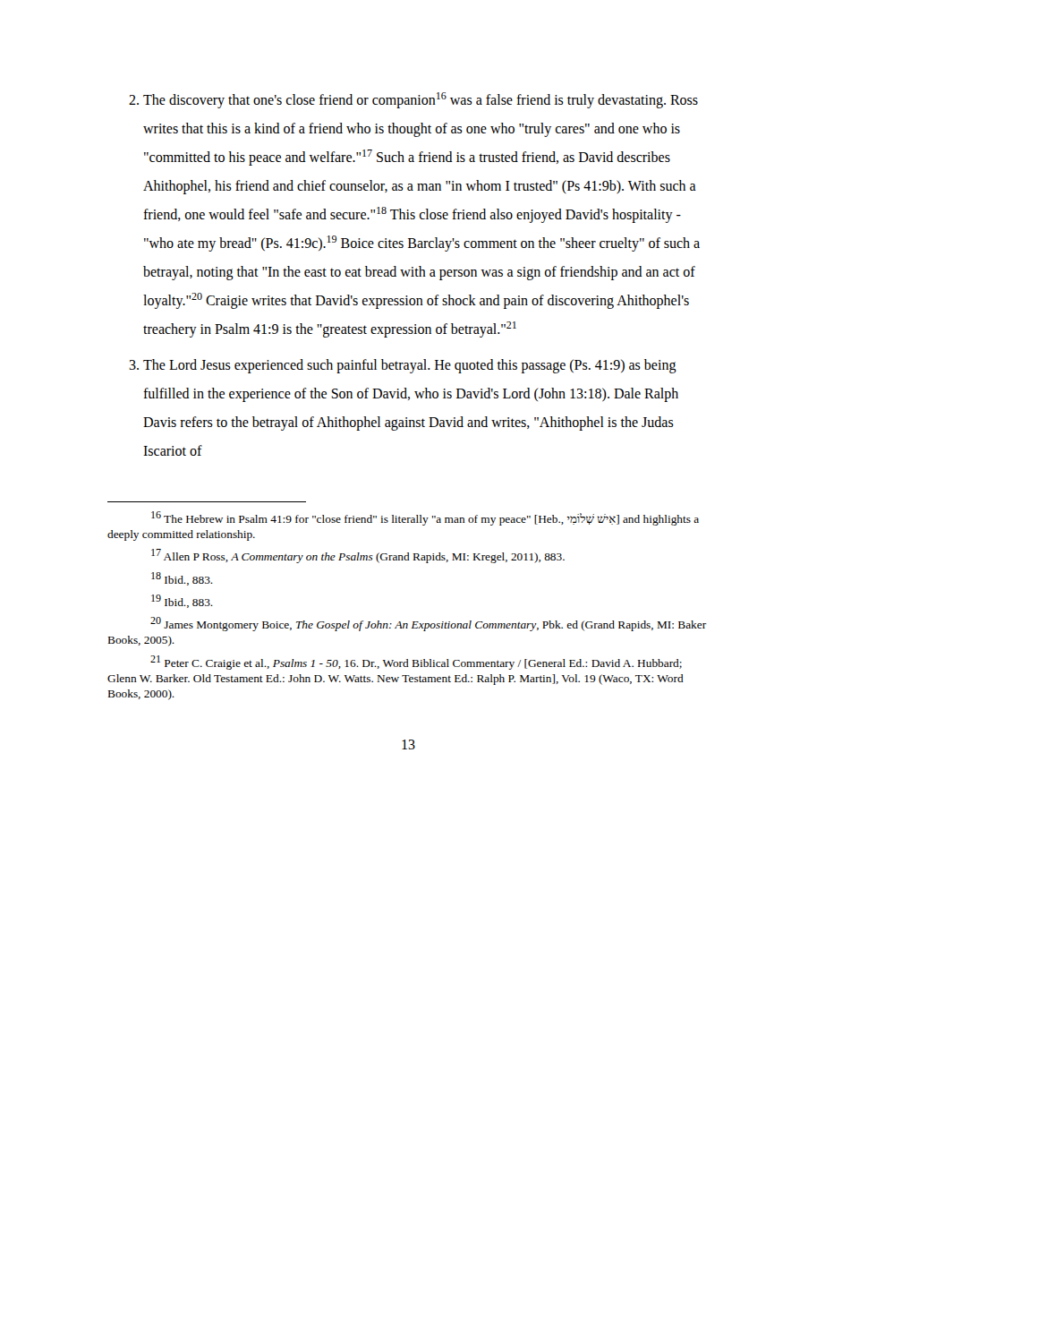The discovery that one's close friend or companion16 was a false friend is truly devastating. Ross writes that this is a kind of a friend who is thought of as one who "truly cares" and one who is "committed to his peace and welfare."17 Such a friend is a trusted friend, as David describes Ahithophel, his friend and chief counselor, as a man "in whom I trusted" (Ps 41:9b). With such a friend, one would feel "safe and secure."18 This close friend also enjoyed David's hospitality - "who ate my bread" (Ps. 41:9c).19 Boice cites Barclay's comment on the "sheer cruelty" of such a betrayal, noting that "In the east to eat bread with a person was a sign of friendship and an act of loyalty."20 Craigie writes that David's expression of shock and pain of discovering Ahithophel's treachery in Psalm 41:9 is the "greatest expression of betrayal."21
The Lord Jesus experienced such painful betrayal. He quoted this passage (Ps. 41:9) as being fulfilled in the experience of the Son of David, who is David's Lord (John 13:18). Dale Ralph Davis refers to the betrayal of Ahithophel against David and writes, "Ahithophel is the Judas Iscariot of
16 The Hebrew in Psalm 41:9 for "close friend" is literally "a man of my peace" [Heb., אִישׁ שְׁלוֹמִי] and highlights a deeply committed relationship.
17 Allen P Ross, A Commentary on the Psalms (Grand Rapids, MI: Kregel, 2011), 883.
18 Ibid., 883.
19 Ibid., 883.
20 James Montgomery Boice, The Gospel of John: An Expositional Commentary, Pbk. ed (Grand Rapids, MI: Baker Books, 2005).
21 Peter C. Craigie et al., Psalms 1 - 50, 16. Dr., Word Biblical Commentary / [General Ed.: David A. Hubbard; Glenn W. Barker. Old Testament Ed.: John D. W. Watts. New Testament Ed.: Ralph P. Martin], Vol. 19 (Waco, TX: Word Books, 2000).
13